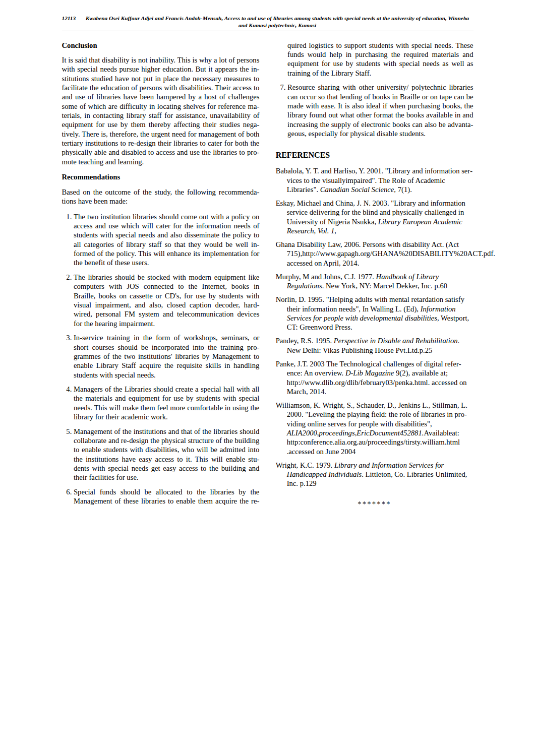12113 Kwabena Osei Kuffour Adjei and Francis Andoh-Mensah, Access to and use of libraries among students with special needs at the university of education, Winneba and Kumasi polytechnic, Kumasi
Conclusion
It is said that disability is not inability. This is why a lot of persons with special needs pursue higher education. But it appears the institutions studied have not put in place the necessary measures to facilitate the education of persons with disabilities. Their access to and use of libraries have been hampered by a host of challenges some of which are difficulty in locating shelves for reference materials, in contacting library staff for assistance, unavailability of equipment for use by them thereby affecting their studies negatively. There is, therefore, the urgent need for management of both tertiary institutions to re-design their libraries to cater for both the physically able and disabled to access and use the libraries to promote teaching and learning.
Recommendations
Based on the outcome of the study, the following recommendations have been made:
The two institution libraries should come out with a policy on access and use which will cater for the information needs of students with special needs and also disseminate the policy to all categories of library staff so that they would be well informed of the policy. This will enhance its implementation for the benefit of these users.
The libraries should be stocked with modern equipment like computers with JOS connected to the Internet, books in Braille, books on cassette or CD's, for use by students with visual impairment, and also, closed caption decoder, hard-wired, personal FM system and telecommunication devices for the hearing impairment.
In-service training in the form of workshops, seminars, or short courses should be incorporated into the training programmes of the two institutions' libraries by Management to enable Library Staff acquire the requisite skills in handling students with special needs.
Managers of the Libraries should create a special hall with all the materials and equipment for use by students with special needs. This will make them feel more comfortable in using the library for their academic work.
Management of the institutions and that of the libraries should collaborate and re-design the physical structure of the building to enable students with disabilities, who will be admitted into the institutions have easy access to it. This will enable students with special needs get easy access to the building and their facilities for use.
Special funds should be allocated to the libraries by the Management of these libraries to enable them acquire the required logistics to support students with special needs. These funds would help in purchasing the required materials and equipment for use by students with special needs as well as training of the Library Staff.
Resource sharing with other university/ polytechnic libraries can occur so that lending of books in Braille or on tape can be made with ease. It is also ideal if when purchasing books, the library found out what other format the books available in and increasing the supply of electronic books can also be advantageous, especially for physical disable students.
REFERENCES
Babalola, Y. T. and Harliso, Y. 2001. "Library and information services to the visuallyimpaired". The Role of Academic Libraries". Canadian Social Science, 7(1).
Eskay, Michael and China, J. N. 2003. "Library and information service delivering for the blind and physically challenged in University of Nigeria Nsukka, Library European Academic Research, Vol. 1,
Ghana Disability Law, 2006. Persons with disability Act. (Act 715),http://www.gapagh.org/GHANA%20DISABILITY%20ACT.pdf. accessed on April, 2014.
Murphy, M and Johns, C.J. 1977. Handbook of Library Regulations. New York, NY: Marcel Dekker, Inc. p.60
Norlin, D. 1995. "Helping adults with mental retardation satisfy their information needs", In Walling L. (Ed), Information Services for people with developmental disabilities, Westport, CT: Greenword Press.
Pandey, R.S. 1995. Perspective in Disable and Rehabilitation. New Delhi: Vikas Publishing House Pvt.Ltd.p.25
Panke, J.T. 2003 The Technological challenges of digital reference: An overview. D-Lib Magazine 9(2), available at; http://www.dlib.org/dlib/february03/penka.html. accessed on March, 2014.
Williamson, K. Wright, S., Schauder, D., Jenkins L., Stillman, L. 2000. "Leveling the playing field: the role of libraries in providing online serves for people with disabilities", ALIA2000,proceedings,EricDocument452881. Availableat: http:conference.alia.org.au/proceedings/tirsty.william.html .accessed on June 2004
Wright, K.C. 1979. Library and Information Services for Handicapped Individuals. Littleton, Co. Libraries Unlimited, Inc. p.129
*******